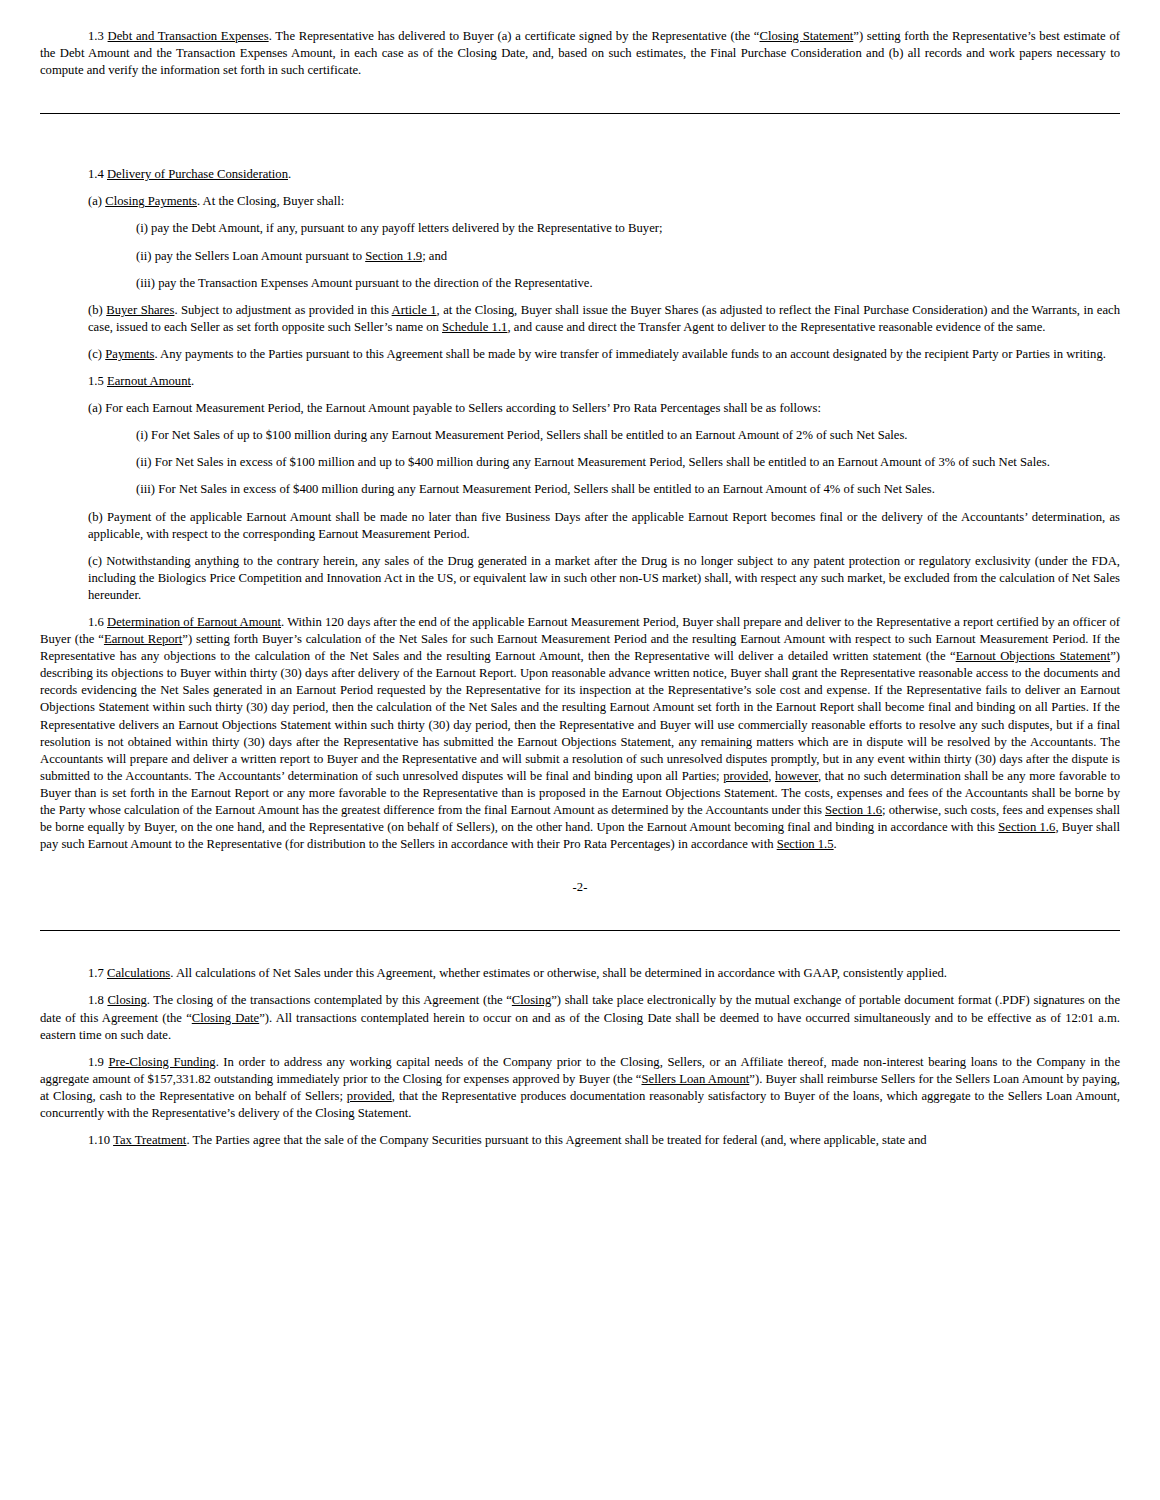1.3 Debt and Transaction Expenses. The Representative has delivered to Buyer (a) a certificate signed by the Representative (the “Closing Statement”) setting forth the Representative’s best estimate of the Debt Amount and the Transaction Expenses Amount, in each case as of the Closing Date, and, based on such estimates, the Final Purchase Consideration and (b) all records and work papers necessary to compute and verify the information set forth in such certificate.
1.4 Delivery of Purchase Consideration.
(a) Closing Payments. At the Closing, Buyer shall:
(i) pay the Debt Amount, if any, pursuant to any payoff letters delivered by the Representative to Buyer;
(ii) pay the Sellers Loan Amount pursuant to Section 1.9; and
(iii) pay the Transaction Expenses Amount pursuant to the direction of the Representative.
(b) Buyer Shares. Subject to adjustment as provided in this Article 1, at the Closing, Buyer shall issue the Buyer Shares (as adjusted to reflect the Final Purchase Consideration) and the Warrants, in each case, issued to each Seller as set forth opposite such Seller’s name on Schedule 1.1, and cause and direct the Transfer Agent to deliver to the Representative reasonable evidence of the same.
(c) Payments. Any payments to the Parties pursuant to this Agreement shall be made by wire transfer of immediately available funds to an account designated by the recipient Party or Parties in writing.
1.5 Earnout Amount.
(a) For each Earnout Measurement Period, the Earnout Amount payable to Sellers according to Sellers’ Pro Rata Percentages shall be as follows:
(i) For Net Sales of up to $100 million during any Earnout Measurement Period, Sellers shall be entitled to an Earnout Amount of 2% of such Net Sales.
(ii) For Net Sales in excess of $100 million and up to $400 million during any Earnout Measurement Period, Sellers shall be entitled to an Earnout Amount of 3% of such Net Sales.
(iii) For Net Sales in excess of $400 million during any Earnout Measurement Period, Sellers shall be entitled to an Earnout Amount of 4% of such Net Sales.
(b) Payment of the applicable Earnout Amount shall be made no later than five Business Days after the applicable Earnout Report becomes final or the delivery of the Accountants’ determination, as applicable, with respect to the corresponding Earnout Measurement Period.
(c) Notwithstanding anything to the contrary herein, any sales of the Drug generated in a market after the Drug is no longer subject to any patent protection or regulatory exclusivity (under the FDA, including the Biologics Price Competition and Innovation Act in the US, or equivalent law in such other non-US market) shall, with respect any such market, be excluded from the calculation of Net Sales hereunder.
1.6 Determination of Earnout Amount. Within 120 days after the end of the applicable Earnout Measurement Period, Buyer shall prepare and deliver to the Representative a report certified by an officer of Buyer (the “Earnout Report”) setting forth Buyer’s calculation of the Net Sales for such Earnout Measurement Period and the resulting Earnout Amount with respect to such Earnout Measurement Period. If the Representative has any objections to the calculation of the Net Sales and the resulting Earnout Amount, then the Representative will deliver a detailed written statement (the “Earnout Objections Statement”) describing its objections to Buyer within thirty (30) days after delivery of the Earnout Report. Upon reasonable advance written notice, Buyer shall grant the Representative reasonable access to the documents and records evidencing the Net Sales generated in an Earnout Period requested by the Representative for its inspection at the Representative’s sole cost and expense. If the Representative fails to deliver an Earnout Objections Statement within such thirty (30) day period, then the calculation of the Net Sales and the resulting Earnout Amount set forth in the Earnout Report shall become final and binding on all Parties. If the Representative delivers an Earnout Objections Statement within such thirty (30) day period, then the Representative and Buyer will use commercially reasonable efforts to resolve any such disputes, but if a final resolution is not obtained within thirty (30) days after the Representative has submitted the Earnout Objections Statement, any remaining matters which are in dispute will be resolved by the Accountants. The Accountants will prepare and deliver a written report to Buyer and the Representative and will submit a resolution of such unresolved disputes promptly, but in any event within thirty (30) days after the dispute is submitted to the Accountants. The Accountants’ determination of such unresolved disputes will be final and binding upon all Parties; provided, however, that no such determination shall be any more favorable to Buyer than is set forth in the Earnout Report or any more favorable to the Representative than is proposed in the Earnout Objections Statement. The costs, expenses and fees of the Accountants shall be borne by the Party whose calculation of the Earnout Amount has the greatest difference from the final Earnout Amount as determined by the Accountants under this Section 1.6; otherwise, such costs, fees and expenses shall be borne equally by Buyer, on the one hand, and the Representative (on behalf of Sellers), on the other hand. Upon the Earnout Amount becoming final and binding in accordance with this Section 1.6, Buyer shall pay such Earnout Amount to the Representative (for distribution to the Sellers in accordance with their Pro Rata Percentages) in accordance with Section 1.5.
-2-
1.7 Calculations. All calculations of Net Sales under this Agreement, whether estimates or otherwise, shall be determined in accordance with GAAP, consistently applied.
1.8 Closing. The closing of the transactions contemplated by this Agreement (the “Closing”) shall take place electronically by the mutual exchange of portable document format (.PDF) signatures on the date of this Agreement (the “Closing Date”). All transactions contemplated herein to occur on and as of the Closing Date shall be deemed to have occurred simultaneously and to be effective as of 12:01 a.m. eastern time on such date.
1.9 Pre-Closing Funding. In order to address any working capital needs of the Company prior to the Closing, Sellers, or an Affiliate thereof, made non-interest bearing loans to the Company in the aggregate amount of $157,331.82 outstanding immediately prior to the Closing for expenses approved by Buyer (the “Sellers Loan Amount”). Buyer shall reimburse Sellers for the Sellers Loan Amount by paying, at Closing, cash to the Representative on behalf of Sellers; provided, that the Representative produces documentation reasonably satisfactory to Buyer of the loans, which aggregate to the Sellers Loan Amount, concurrently with the Representative’s delivery of the Closing Statement.
1.10 Tax Treatment. The Parties agree that the sale of the Company Securities pursuant to this Agreement shall be treated for federal (and, where applicable, state and